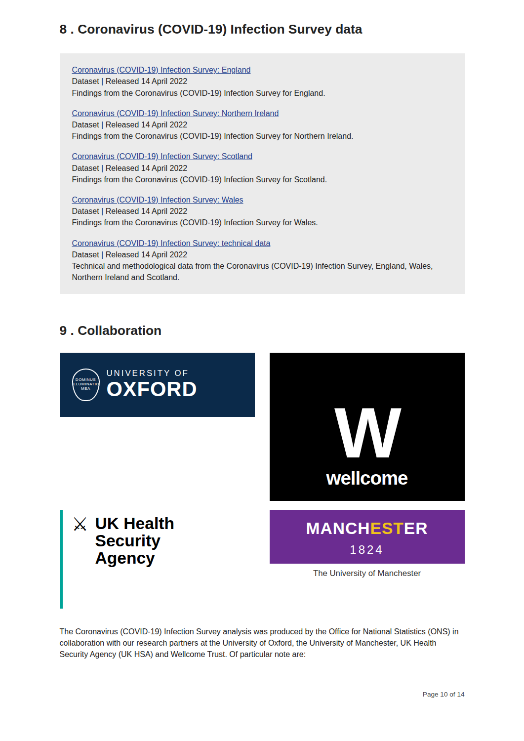8 . Coronavirus (COVID-19) Infection Survey data
Coronavirus (COVID-19) Infection Survey: England
Dataset | Released 14 April 2022 Findings from the Coronavirus (COVID-19) Infection Survey for England.
Coronavirus (COVID-19) Infection Survey: Northern Ireland
Dataset | Released 14 April 2022 Findings from the Coronavirus (COVID-19) Infection Survey for Northern Ireland.
Coronavirus (COVID-19) Infection Survey: Scotland
Dataset | Released 14 April 2022 Findings from the Coronavirus (COVID-19) Infection Survey for Scotland.
Coronavirus (COVID-19) Infection Survey: Wales
Dataset | Released 14 April 2022 Findings from the Coronavirus (COVID-19) Infection Survey for Wales.
Coronavirus (COVID-19) Infection Survey: technical data
Dataset | Released 14 April 2022 Technical and methodological data from the Coronavirus (COVID-19) Infection Survey, England, Wales, Northern Ireland and Scotland.
9 . Collaboration
DOMINUS
ILLUMINATIO
MEA
UNIVERSITY OF OXFORD
W
wellcome
⚔
UK Health
Security
Agency
MANCHESTER
1824
The University of Manchester
The Coronavirus (COVID-19) Infection Survey analysis was produced by the Office for National Statistics (ONS) in collaboration with our research partners at the University of Oxford, the University of Manchester, UK Health Security Agency (UK HSA) and Wellcome Trust. Of particular note are:
Page 10 of 14